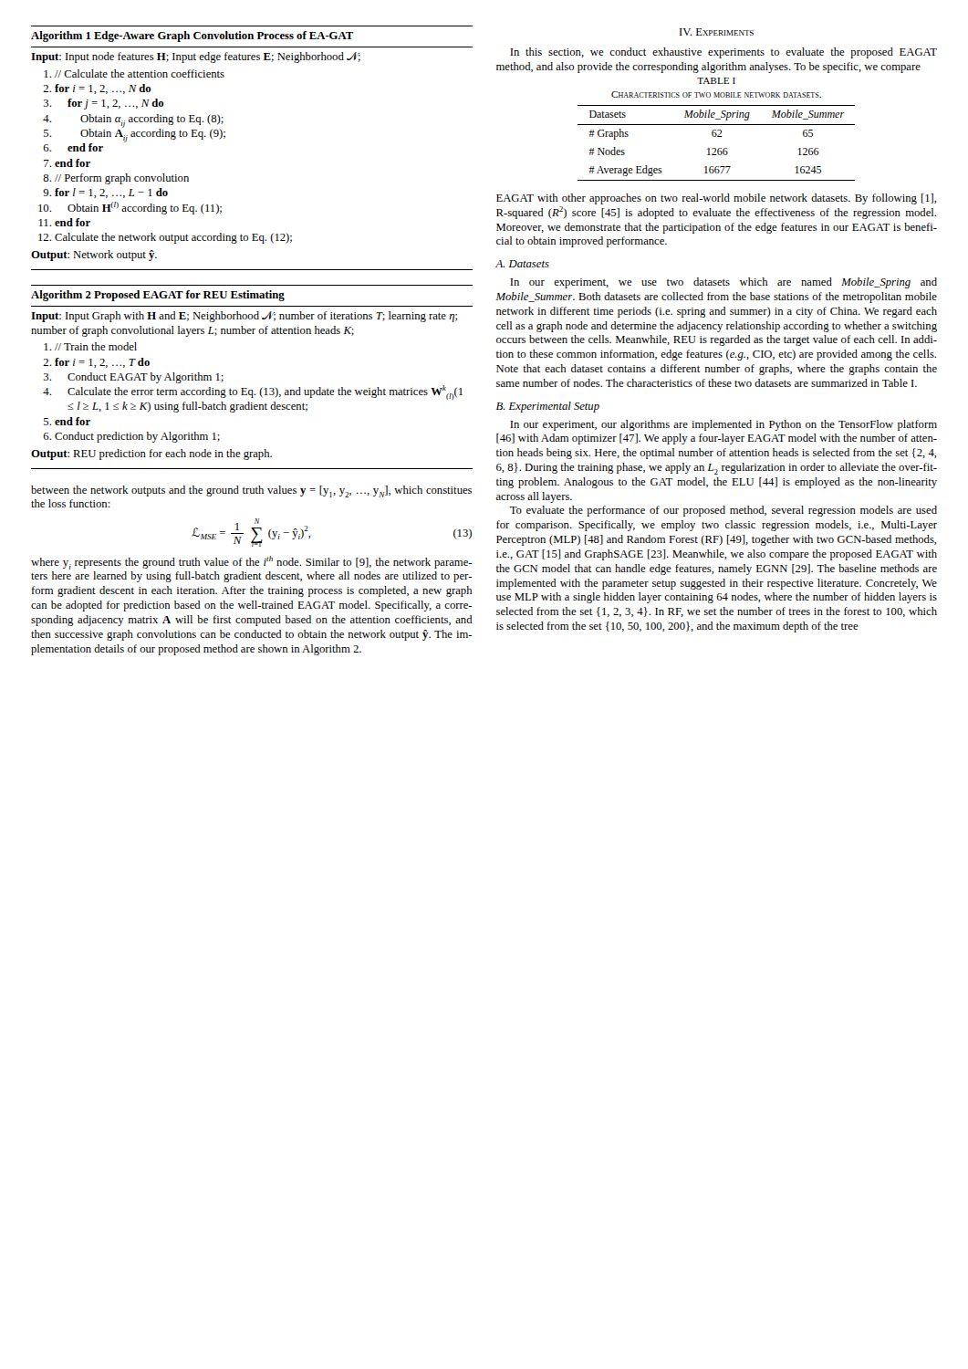Algorithm 1 Edge-Aware Graph Convolution Process of EA-GAT
Input: Input node features H; Input edge features E; Neighborhood 𝒩;
// Calculate the attention coefficients
for i = 1, 2, …, N do
for j = 1, 2, …, N do
Obtain αij according to Eq. (8);
Obtain Aij according to Eq. (9);
end for
end for
// Perform graph convolution
for l = 1, 2, …, L − 1 do
Obtain H(l) according to Eq. (11);
end for
Calculate the network output according to Eq. (12);
Output: Network output ŷ.
Algorithm 2 Proposed EAGAT for REU Estimating
Input: Input Graph with H and E; Neighborhood 𝒩; number of iterations T; learning rate η; number of graph convolutional layers L; number of attention heads K;
// Train the model
for i = 1, 2, …, T do
Conduct EAGAT by Algorithm 1;
Calculate the error term according to Eq. (13), and update the weight matrices Wk(l)(1 ≤ l ≥ L, 1 ≤ k ≥ K) using full-batch gradient descent;
end for
Conduct prediction by Algorithm 1;
Output: REU prediction for each node in the graph.
between the network outputs and the ground truth values y = [y1, y2, …, yN], which constitues the loss function:
ℒMSE = 1 N N∑i=1 (yi − ŷi)2, (13)
where yi represents the ground truth value of the ith node. Similar to [9], the network parameters here are learned by using full-batch gradient descent, where all nodes are utilized to perform gradient descent in each iteration. After the training process is completed, a new graph can be adopted for prediction based on the well-trained EAGAT model. Specifically, a corresponding adjacency matrix A will be first computed based on the attention coefficients, and then successive graph convolutions can be conducted to obtain the network output ŷ. The implementation details of our proposed method are shown in Algorithm 2.
IV. Experiments
In this section, we conduct exhaustive experiments to evaluate the proposed EAGAT method, and also provide the corresponding algorithm analyses. To be specific, we compare
TABLE I Characteristics of two mobile network datasets.
| Datasets | Mobile_Spring | Mobile_Summer |
| --- | --- | --- |
| # Graphs | 62 | 65 |
| # Nodes | 1266 | 1266 |
| # Average Edges | 16677 | 16245 |
EAGAT with other approaches on two real-world mobile network datasets. By following [1], R-squared (R2) score [45] is adopted to evaluate the effectiveness of the regression model. Moreover, we demonstrate that the participation of the edge features in our EAGAT is beneficial to obtain improved performance.
A. Datasets
In our experiment, we use two datasets which are named Mobile_Spring and Mobile_Summer. Both datasets are collected from the base stations of the metropolitan mobile network in different time periods (i.e. spring and summer) in a city of China. We regard each cell as a graph node and determine the adjacency relationship according to whether a switching occurs between the cells. Meanwhile, REU is regarded as the target value of each cell. In addition to these common information, edge features (e.g., CIO, etc) are provided among the cells. Note that each dataset contains a different number of graphs, where the graphs contain the same number of nodes. The characteristics of these two datasets are summarized in Table I.
B. Experimental Setup
In our experiment, our algorithms are implemented in Python on the TensorFlow platform [46] with Adam optimizer [47]. We apply a four-layer EAGAT model with the number of attention heads being six. Here, the optimal number of attention heads is selected from the set {2, 4, 6, 8}. During the training phase, we apply an L2 regularization in order to alleviate the over-fitting problem. Analogous to the GAT model, the ELU [44] is employed as the non-linearity across all layers.
To evaluate the performance of our proposed method, several regression models are used for comparison. Specifically, we employ two classic regression models, i.e., Multi-Layer Perceptron (MLP) [48] and Random Forest (RF) [49], together with two GCN-based methods, i.e., GAT [15] and GraphSAGE [23]. Meanwhile, we also compare the proposed EAGAT with the GCN model that can handle edge features, namely EGNN [29]. The baseline methods are implemented with the parameter setup suggested in their respective literature. Concretely, We use MLP with a single hidden layer containing 64 nodes, where the number of hidden layers is selected from the set {1, 2, 3, 4}. In RF, we set the number of trees in the forest to 100, which is selected from the set {10, 50, 100, 200}, and the maximum depth of the tree